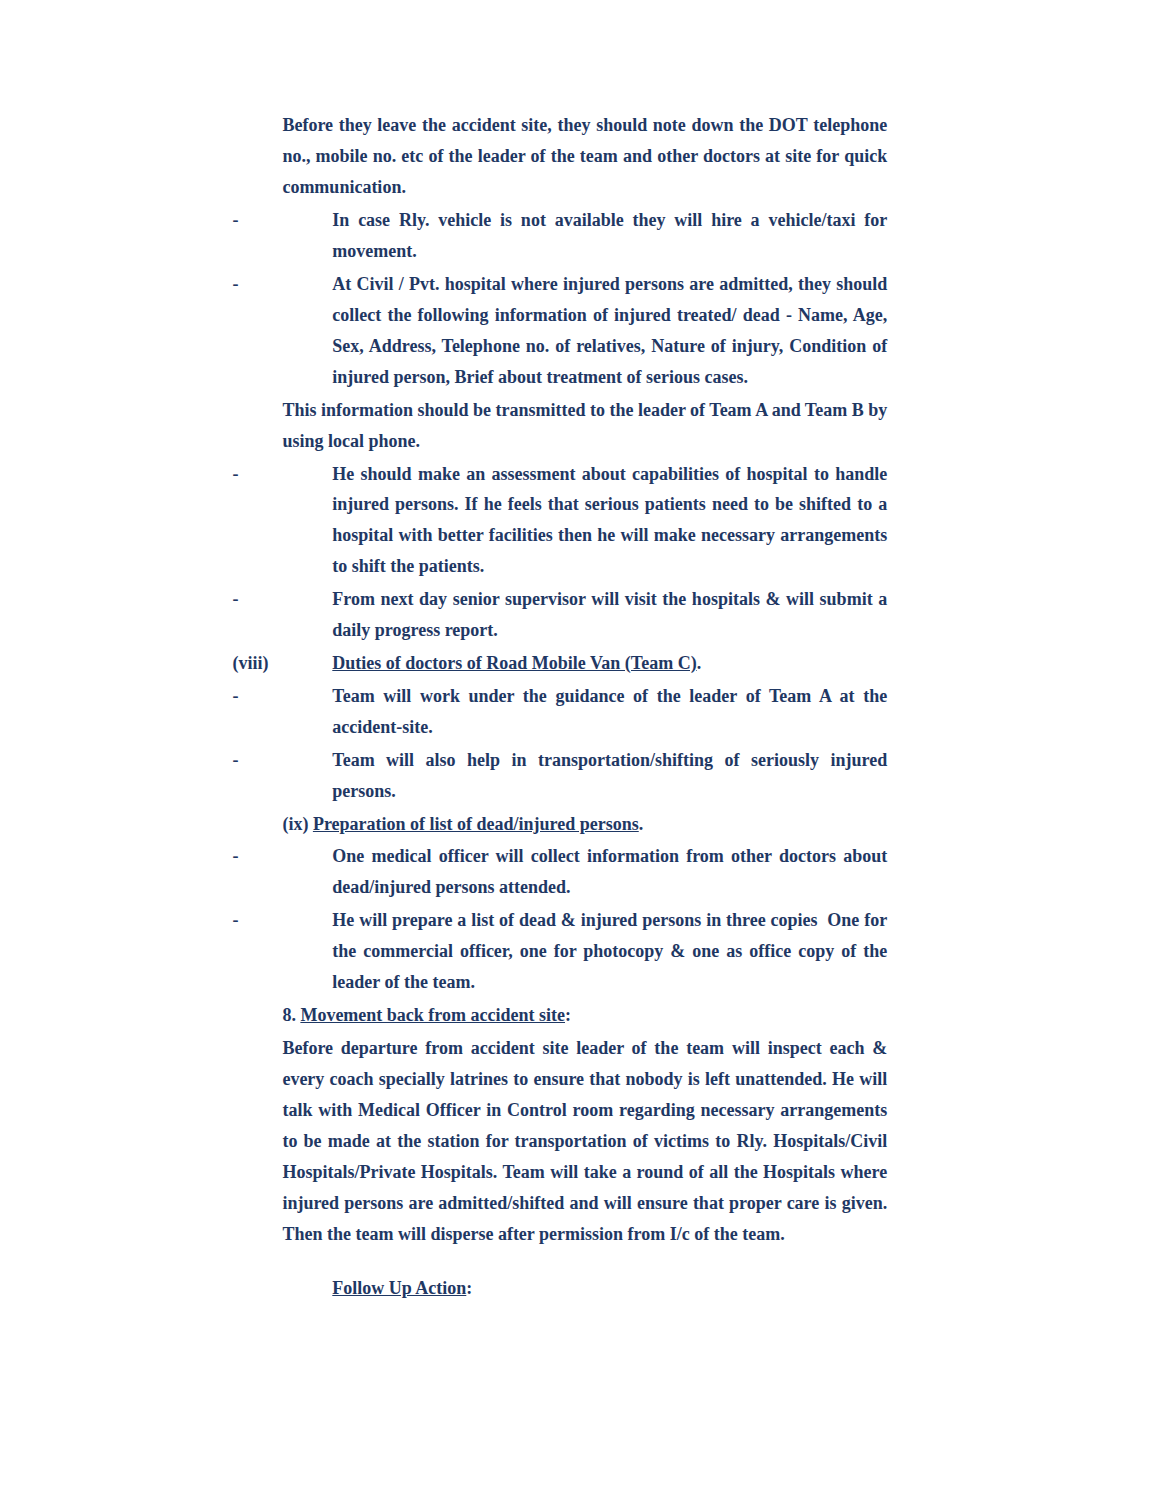Before they leave the accident site, they should note down the DOT telephone no., mobile no. etc of the leader of the team and other doctors at site for quick communication.
-In case Rly. vehicle is not available they will hire a vehicle/taxi for movement.
-At Civil / Pvt. hospital where injured persons are admitted, they should collect the following information of injured treated/ dead - Name, Age, Sex, Address, Telephone no. of relatives, Nature of injury, Condition of injured person, Brief about treatment of serious cases.
This information should be transmitted to the leader of Team A and Team B by using local phone.
-He should make an assessment about capabilities of hospital to handle injured persons. If he feels that serious patients need to be shifted to a hospital with better facilities then he will make necessary arrangements to shift the patients.
-From next day senior supervisor will visit the hospitals & will submit a daily progress report.
(viii) Duties of doctors of Road Mobile Van (Team C).
-Team will work under the guidance of the leader of Team A at the accident-site.
-Team will also help in transportation/shifting of seriously injured persons.
(ix) Preparation of list of dead/injured persons.
-One medical officer will collect information from other doctors about dead/injured persons attended.
-He will prepare a list of dead & injured persons in three copies One for the commercial officer, one for photocopy & one as office copy of the leader of the team.
8. Movement back from accident site:
Before departure from accident site leader of the team will inspect each & every coach specially latrines to ensure that nobody is left unattended. He will talk with Medical Officer in Control room regarding necessary arrangements to be made at the station for transportation of victims to Rly. Hospitals/Civil Hospitals/Private Hospitals. Team will take a round of all the Hospitals where injured persons are admitted/shifted and will ensure that proper care is given. Then the team will disperse after permission from I/c of the team.
Follow Up Action: